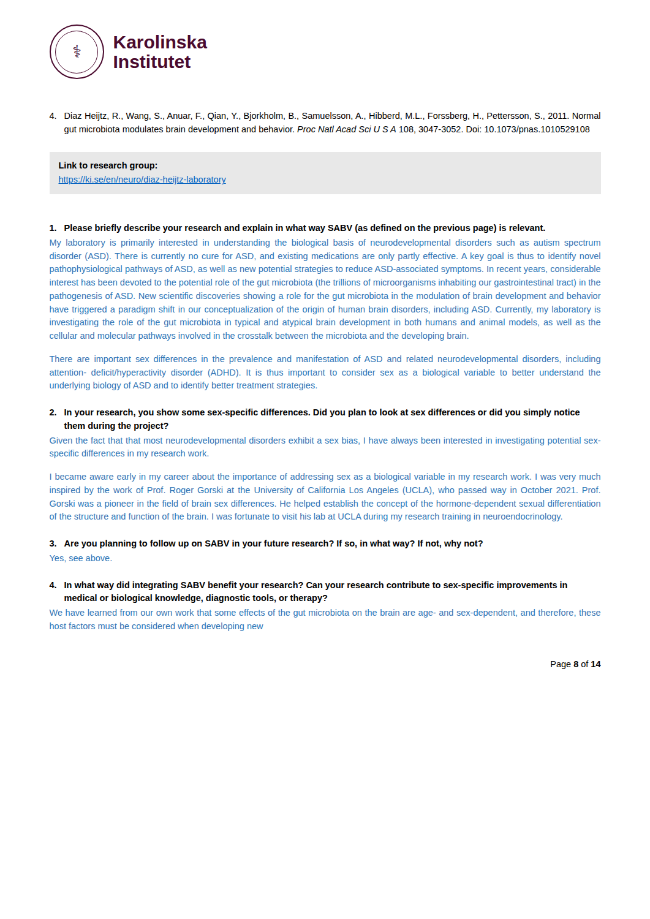Karolinska
Institutet
4.
Diaz Heijtz, R., Wang, S., Anuar, F., Qian, Y., Bjorkholm, B., Samuelsson, A., Hibberd, M.L., Forssberg, H., Pettersson, S., 2011. Normal gut microbiota modulates brain development and behavior. Proc Natl Acad Sci U S A 108, 3047-3052. Doi: 10.1073/pnas.1010529108
Link to research group: https://ki.se/en/neuro/diaz-heijtz-laboratory
1.
Please briefly describe your research and explain in what way SABV (as defined on the previous page) is relevant.
My laboratory is primarily interested in understanding the biological basis of neurodevelopmental disorders such as autism spectrum disorder (ASD). There is currently no cure for ASD, and existing medications are only partly effective. A key goal is thus to identify novel pathophysiological pathways of ASD, as well as new potential strategies to reduce ASD-associated symptoms. In recent years, considerable interest has been devoted to the potential role of the gut microbiota (the trillions of microorganisms inhabiting our gastrointestinal tract) in the pathogenesis of ASD. New scientific discoveries showing a role for the gut microbiota in the modulation of brain development and behavior have triggered a paradigm shift in our conceptualization of the origin of human brain disorders, including ASD. Currently, my laboratory is investigating the role of the gut microbiota in typical and atypical brain development in both humans and animal models, as well as the cellular and molecular pathways involved in the crosstalk between the microbiota and the developing brain.
There are important sex differences in the prevalence and manifestation of ASD and related neurodevelopmental disorders, including attention- deficit/hyperactivity disorder (ADHD). It is thus important to consider sex as a biological variable to better understand the underlying biology of ASD and to identify better treatment strategies.
2.
In your research, you show some sex-specific differences. Did you plan to look at sex differences or did you simply notice them during the project?
Given the fact that that most neurodevelopmental disorders exhibit a sex bias, I have always been interested in investigating potential sex-specific differences in my research work.
I became aware early in my career about the importance of addressing sex as a biological variable in my research work. I was very much inspired by the work of Prof. Roger Gorski at the University of California Los Angeles (UCLA), who passed way in October 2021. Prof. Gorski was a pioneer in the field of brain sex differences. He helped establish the concept of the hormone-dependent sexual differentiation of the structure and function of the brain. I was fortunate to visit his lab at UCLA during my research training in neuroendocrinology.
3.
Are you planning to follow up on SABV in your future research? If so, in what way? If not, why not?
Yes, see above.
4.
In what way did integrating SABV benefit your research? Can your research contribute to sex-specific improvements in medical or biological knowledge, diagnostic tools, or therapy?
We have learned from our own work that some effects of the gut microbiota on the brain are age- and sex-dependent, and therefore, these host factors must be considered when developing new
Page 8 of 14